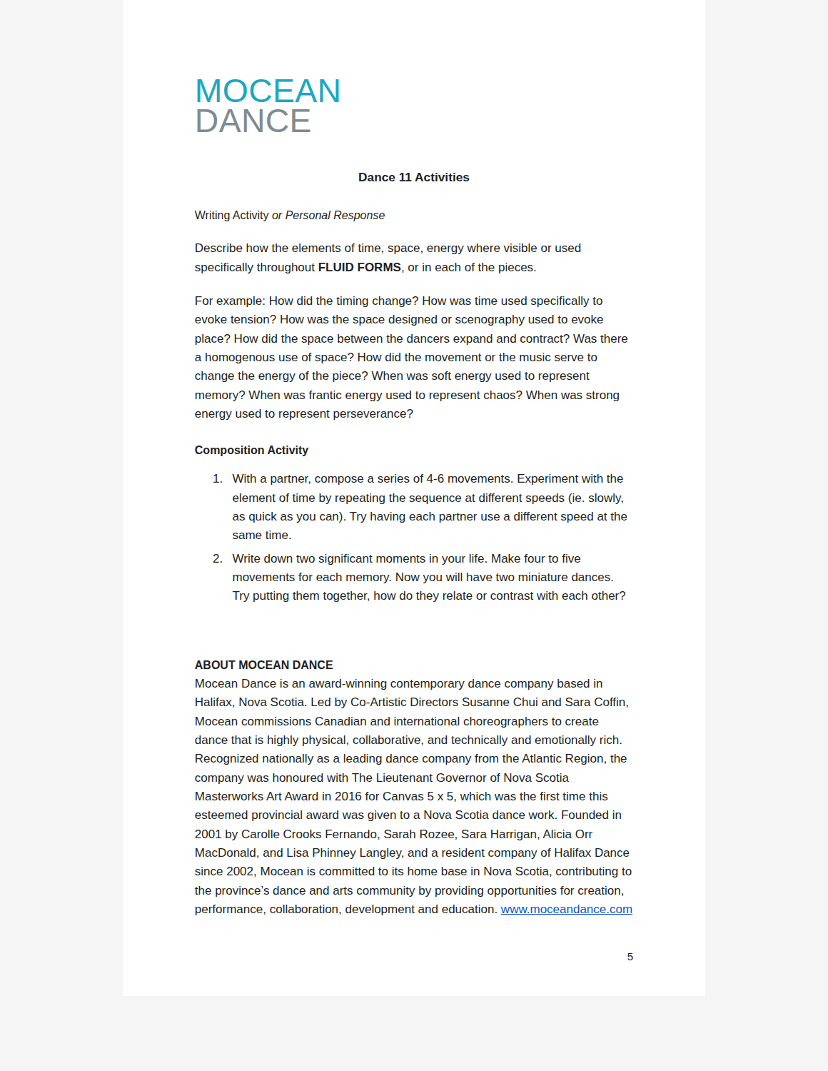MOCEAN DANCE
Dance 11 Activities
Writing Activity or Personal Response
Describe how the elements of time, space, energy where visible or used specifically throughout FLUID FORMS, or in each of the pieces.
For example: How did the timing change? How was time used specifically to evoke tension? How was the space designed or scenography used to evoke place? How did the space between the dancers expand and contract? Was there a homogenous use of space? How did the movement or the music serve to change the energy of the piece? When was soft energy used to represent memory? When was frantic energy used to represent chaos? When was strong energy used to represent perseverance?
Composition Activity
With a partner, compose a series of 4-6 movements. Experiment with the element of time by repeating the sequence at different speeds (ie. slowly, as quick as you can). Try having each partner use a different speed at the same time.
Write down two significant moments in your life. Make four to five movements for each memory. Now you will have two miniature dances. Try putting them together, how do they relate or contrast with each other?
ABOUT MOCEAN DANCE
Mocean Dance is an award-winning contemporary dance company based in Halifax, Nova Scotia. Led by Co-Artistic Directors Susanne Chui and Sara Coffin, Mocean commissions Canadian and international choreographers to create dance that is highly physical, collaborative, and technically and emotionally rich. Recognized nationally as a leading dance company from the Atlantic Region, the company was honoured with The Lieutenant Governor of Nova Scotia Masterworks Art Award in 2016 for Canvas 5 x 5, which was the first time this esteemed provincial award was given to a Nova Scotia dance work. Founded in 2001 by Carolle Crooks Fernando, Sarah Rozee, Sara Harrigan, Alicia Orr MacDonald, and Lisa Phinney Langley, and a resident company of Halifax Dance since 2002, Mocean is committed to its home base in Nova Scotia, contributing to the province’s dance and arts community by providing opportunities for creation, performance, collaboration, development and education. www.moceandance.com
5